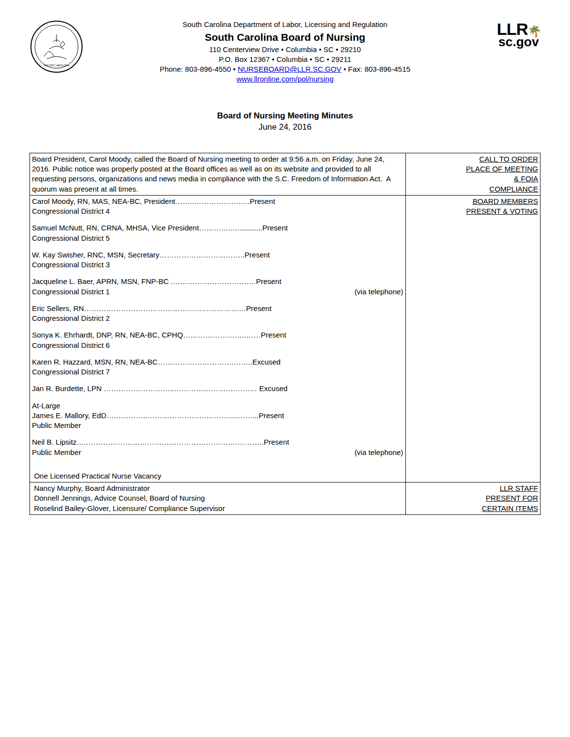SOUTH CAROLINA
LLR🌴
sc.gov
South Carolina Department of Labor, Licensing and Regulation
South Carolina Board of Nursing
110 Centerview Drive • Columbia • SC • 29210
P.O. Box 12367 • Columbia • SC • 29211
Phone: 803-896-4550 • NURSEBOARD@LLR.SC.GOV • Fax: 803-896-4515
www.llronline.com/pol/nursing
Board of Nursing Meeting Minutes
June 24, 2016
| Board President, Carol Moody, called the Board of Nursing meeting to order at 9:56 a.m. on Friday, June 24, 2016. Public notice was properly posted at the Board offices as well as on its website and provided to all requesting persons, organizations and news media in compliance with the S.C. Freedom of Information Act. A quorum was present at all times. | CALL TO ORDER PLACE OF MEETING & FOIA COMPLIANCE |
| Carol Moody, RN, MAS, NEA-BC, President……..…………………..Present Congressional District 4 Samuel McNutt, RN, CRNA, MHSA, Vice President…………..…...........Present Congressional District 5 W. Kay Swisher, RNC, MSN, Secretary……………………………..Present Congressional District 3 Jacqueline L. Baer, APRN, MSN, FNP-BC .……………………….……Present Congressional District 1 (via telephone) Eric Sellers, RN…………………………………………………………Present Congressional District 2 Sonya K. Ehrhardt, DNP, RN, NEA-BC, CPHQ……………………..……Present Congressional District 6 Karen R. Hazzard, MSN, RN, NEA-BC………………………….……..Excused Congressional District 7 Jan R. Burdette, LPN ………………………..…………………….……… Excused At-Large James E. Mallory, EdD……………..……………………………….……...Present Public Member Neil B. Lipsitz…..………………………………………………….…………..Present Public Member (via telephone) One Licensed Practical Nurse Vacancy | BOARD MEMBERS PRESENT & VOTING |
| Nancy Murphy, Board Administrator Donnell Jennings, Advice Counsel, Board of Nursing Roselind Bailey-Glover, Licensure/ Compliance Supervisor | LLR STAFF PRESENT FOR CERTAIN ITEMS |